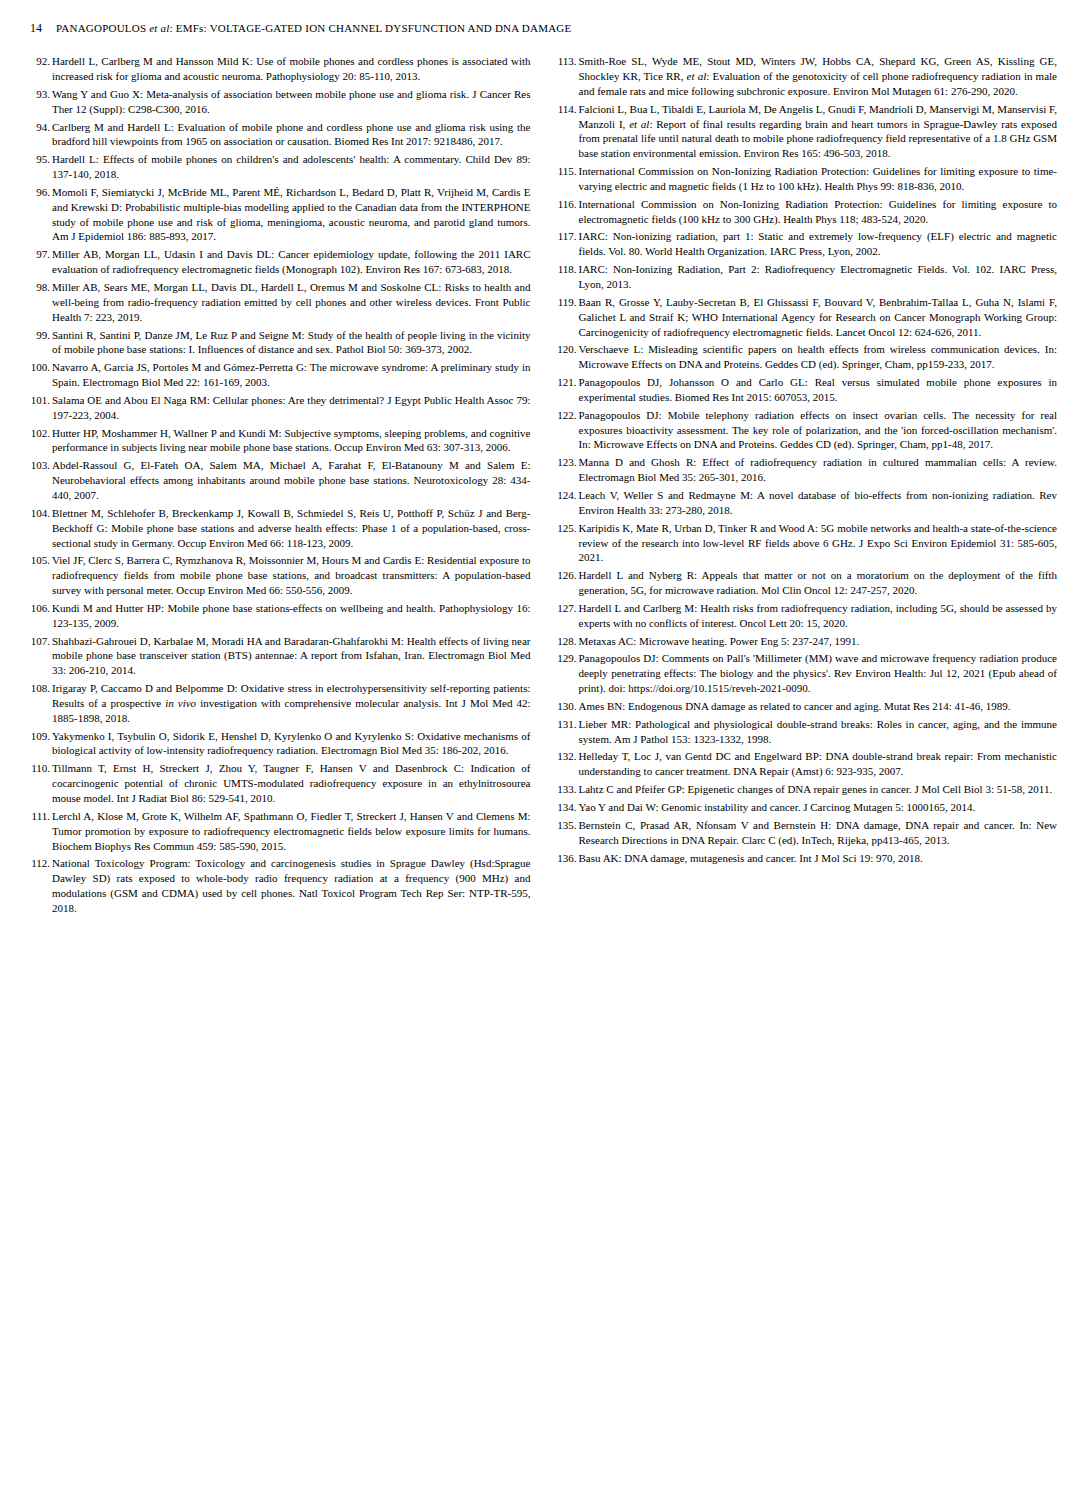14 PANAGOPOULOS et al: EMFs: VOLTAGE-GATED ION CHANNEL DYSFUNCTION AND DNA DAMAGE
92 Hardell L, Carlberg M and Hansson Mild K: Use of mobile phones and cordless phones is associated with increased risk for glioma and acoustic neuroma. Pathophysiology 20: 85-110, 2013.
93 Wang Y and Guo X: Meta-analysis of association between mobile phone use and glioma risk. J Cancer Res Ther 12 (Suppl): C298-C300, 2016.
94 Carlberg M and Hardell L: Evaluation of mobile phone and cordless phone use and glioma risk using the bradford hill viewpoints from 1965 on association or causation. Biomed Res Int 2017: 9218486, 2017.
95 Hardell L: Effects of mobile phones on children's and adolescents' health: A commentary. Child Dev 89: 137-140, 2018.
96 Momoli F, Siemiatycki J, McBride ML, Parent MÉ, Richardson L, Bedard D, Platt R, Vrijheid M, Cardis E and Krewski D: Probabilistic multiple-bias modelling applied to the Canadian data from the INTERPHONE study of mobile phone use and risk of glioma, meningioma, acoustic neuroma, and parotid gland tumors. Am J Epidemiol 186: 885-893, 2017.
97 Miller AB, Morgan LL, Udasin I and Davis DL: Cancer epidemiology update, following the 2011 IARC evaluation of radiofrequency electromagnetic fields (Monograph 102). Environ Res 167: 673-683, 2018.
98 Miller AB, Sears ME, Morgan LL, Davis DL, Hardell L, Oremus M and Soskolne CL: Risks to health and well-being from radio-frequency radiation emitted by cell phones and other wireless devices. Front Public Health 7: 223, 2019.
99 Santini R, Santini P, Danze JM, Le Ruz P and Seigne M: Study of the health of people living in the vicinity of mobile phone base stations: I. Influences of distance and sex. Pathol Biol 50: 369-373, 2002.
100 Navarro A, Garcia JS, Portoles M and Gómez-Perretta G: The microwave syndrome: A preliminary study in Spain. Electromagn Biol Med 22: 161-169, 2003.
101 Salama OE and Abou El Naga RM: Cellular phones: Are they detrimental? J Egypt Public Health Assoc 79: 197-223, 2004.
102 Hutter HP, Moshammer H, Wallner P and Kundi M: Subjective symptoms, sleeping problems, and cognitive performance in subjects living near mobile phone base stations. Occup Environ Med 63: 307-313, 2006.
103 Abdel-Rassoul G, El-Fateh OA, Salem MA, Michael A, Farahat F, El-Batanouny M and Salem E: Neurobehavioral effects among inhabitants around mobile phone base stations. Neurotoxicology 28: 434-440, 2007.
104 Blettner M, Schlehofer B, Breckenkamp J, Kowall B, Schmiedel S, Reis U, Potthoff P, Schüz J and Berg-Beckhoff G: Mobile phone base stations and adverse health effects: Phase 1 of a population-based, cross-sectional study in Germany. Occup Environ Med 66: 118-123, 2009.
105 Viel JF, Clerc S, Barrera C, Rymzhanova R, Moissonnier M, Hours M and Cardis E: Residential exposure to radiofrequency fields from mobile phone base stations, and broadcast transmitters: A population-based survey with personal meter. Occup Environ Med 66: 550-556, 2009.
106 Kundi M and Hutter HP: Mobile phone base stations-effects on wellbeing and health. Pathophysiology 16: 123-135, 2009.
107 Shahbazi-Gahrouei D, Karbalae M, Moradi HA and Baradaran-Ghahfarokhi M: Health effects of living near mobile phone base transceiver station (BTS) antennae: A report from Isfahan, Iran. Electromagn Biol Med 33: 206-210, 2014.
108 Irigaray P, Caccamo D and Belpomme D: Oxidative stress in electrohypersensitivity self-reporting patients: Results of a prospective in vivo investigation with comprehensive molecular analysis. Int J Mol Med 42: 1885-1898, 2018.
109 Yakymenko I, Tsybulin O, Sidorik E, Henshel D, Kyrylenko O and Kyrylenko S: Oxidative mechanisms of biological activity of low-intensity radiofrequency radiation. Electromagn Biol Med 35: 186-202, 2016.
110 Tillmann T, Ernst H, Streckert J, Zhou Y, Taugner F, Hansen V and Dasenbrock C: Indication of cocarcinogenic potential of chronic UMTS-modulated radiofrequency exposure in an ethylnitrosourea mouse model. Int J Radiat Biol 86: 529-541, 2010.
111 Lerchl A, Klose M, Grote K, Wilhelm AF, Spathmann O, Fiedler T, Streckert J, Hansen V and Clemens M: Tumor promotion by exposure to radiofrequency electromagnetic fields below exposure limits for humans. Biochem Biophys Res Commun 459: 585-590, 2015.
112 National Toxicology Program: Toxicology and carcinogenesis studies in Sprague Dawley (Hsd:Sprague Dawley SD) rats exposed to whole-body radio frequency radiation at a frequency (900 MHz) and modulations (GSM and CDMA) used by cell phones. Natl Toxicol Program Tech Rep Ser: NTP-TR-595, 2018.
113 Smith-Roe SL, Wyde ME, Stout MD, Winters JW, Hobbs CA, Shepard KG, Green AS, Kissling GE, Shockley KR, Tice RR, et al: Evaluation of the genotoxicity of cell phone radiofrequency radiation in male and female rats and mice following subchronic exposure. Environ Mol Mutagen 61: 276-290, 2020.
114 Falcioni L, Bua L, Tibaldi E, Lauriola M, De Angelis L, Gnudi F, Mandrioli D, Manservigi M, Manservisi F, Manzoli I, et al: Report of final results regarding brain and heart tumors in Sprague-Dawley rats exposed from prenatal life until natural death to mobile phone radiofrequency field representative of a 1.8 GHz GSM base station environmental emission. Environ Res 165: 496-503, 2018.
115 International Commission on Non-Ionizing Radiation Protection: Guidelines for limiting exposure to time-varying electric and magnetic fields (1 Hz to 100 kHz). Health Phys 99: 818-836, 2010.
116 International Commission on Non-Ionizing Radiation Protection: Guidelines for limiting exposure to electromagnetic fields (100 kHz to 300 GHz). Health Phys 118; 483-524, 2020.
117 IARC: Non-ionizing radiation, part 1: Static and extremely low-frequency (ELF) electric and magnetic fields. Vol. 80. World Health Organization. IARC Press, Lyon, 2002.
118 IARC: Non-Ionizing Radiation, Part 2: Radiofrequency Electromagnetic Fields. Vol. 102. IARC Press, Lyon, 2013.
119 Baan R, Grosse Y, Lauby-Secretan B, El Ghissassi F, Bouvard V, Benbrahim-Tallaa L, Guha N, Islami F, Galichet L and Straif K; WHO International Agency for Research on Cancer Monograph Working Group: Carcinogenicity of radiofrequency electromagnetic fields. Lancet Oncol 12: 624-626, 2011.
120 Verschaeve L: Misleading scientific papers on health effects from wireless communication devices. In: Microwave Effects on DNA and Proteins. Geddes CD (ed). Springer, Cham, pp159-233, 2017.
121 Panagopoulos DJ, Johansson O and Carlo GL: Real versus simulated mobile phone exposures in experimental studies. Biomed Res Int 2015: 607053, 2015.
122 Panagopoulos DJ: Mobile telephony radiation effects on insect ovarian cells. The necessity for real exposures bioactivity assessment. The key role of polarization, and the 'ion forced-oscillation mechanism'. In: Microwave Effects on DNA and Proteins. Geddes CD (ed). Springer, Cham, pp1-48, 2017.
123 Manna D and Ghosh R: Effect of radiofrequency radiation in cultured mammalian cells: A review. Electromagn Biol Med 35: 265-301, 2016.
124 Leach V, Weller S and Redmayne M: A novel database of bio-effects from non-ionizing radiation. Rev Environ Health 33: 273-280, 2018.
125 Karipidis K, Mate R, Urban D, Tinker R and Wood A: 5G mobile networks and health-a state-of-the-science review of the research into low-level RF fields above 6 GHz. J Expo Sci Environ Epidemiol 31: 585-605, 2021.
126 Hardell L and Nyberg R: Appeals that matter or not on a moratorium on the deployment of the fifth generation, 5G, for microwave radiation. Mol Clin Oncol 12: 247-257, 2020.
127 Hardell L and Carlberg M: Health risks from radiofrequency radiation, including 5G, should be assessed by experts with no conflicts of interest. Oncol Lett 20: 15, 2020.
128 Metaxas AC: Microwave heating. Power Eng 5: 237-247, 1991.
129 Panagopoulos DJ: Comments on Pall's 'Millimeter (MM) wave and microwave frequency radiation produce deeply penetrating effects: The biology and the physics'. Rev Environ Health: Jul 12, 2021 (Epub ahead of print). doi: https://doi.org/10.1515/reveh-2021-0090.
130 Ames BN: Endogenous DNA damage as related to cancer and aging. Mutat Res 214: 41-46, 1989.
131 Lieber MR: Pathological and physiological double-strand breaks: Roles in cancer, aging, and the immune system. Am J Pathol 153: 1323-1332, 1998.
132 Helleday T, Loc J, van Gentd DC and Engelward BP: DNA double-strand break repair: From mechanistic understanding to cancer treatment. DNA Repair (Amst) 6: 923-935, 2007.
133 Lahtz C and Pfeifer GP: Epigenetic changes of DNA repair genes in cancer. J Mol Cell Biol 3: 51-58, 2011.
134 Yao Y and Dai W: Genomic instability and cancer. J Carcinog Mutagen 5: 1000165, 2014.
135 Bernstein C, Prasad AR, Nfonsam V and Bernstein H: DNA damage, DNA repair and cancer. In: New Research Directions in DNA Repair. Clarc C (ed). InTech, Rijeka, pp413-465, 2013.
136 Basu AK: DNA damage, mutagenesis and cancer. Int J Mol Sci 19: 970, 2018.